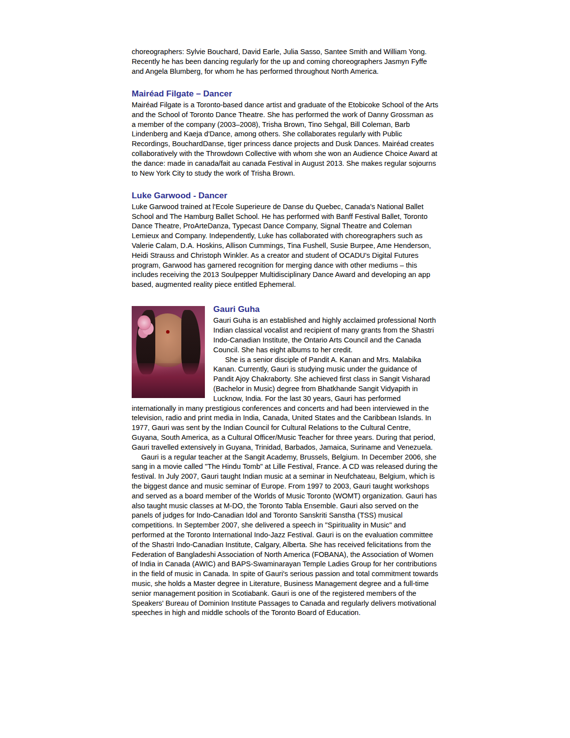choreographers: Sylvie Bouchard, David Earle, Julia Sasso, Santee Smith and William Yong. Recently he has been dancing regularly for the up and coming choreographers Jasmyn Fyffe and Angela Blumberg, for whom he has performed throughout North America.
Mairéad Filgate – Dancer
Mairéad Filgate is a Toronto-based dance artist and graduate of the Etobicoke School of the Arts and the School of Toronto Dance Theatre. She has performed the work of Danny Grossman as a member of the company (2003–2008), Trisha Brown, Tino Sehgal, Bill Coleman, Barb Lindenberg and Kaeja d'Dance, among others. She collaborates regularly with Public Recordings, BouchardDanse, tiger princess dance projects and Dusk Dances. Mairéad creates collaboratively with the Throwdown Collective with whom she won an Audience Choice Award at the dance: made in canada/fait au canada Festival in August 2013. She makes regular sojourns to New York City to study the work of Trisha Brown.
Luke Garwood - Dancer
Luke Garwood trained at l'Ecole Superieure de Danse du Quebec, Canada's National Ballet School and The Hamburg Ballet School. He has performed with Banff Festival Ballet, Toronto Dance Theatre, ProArteDanza, Typecast Dance Company, Signal Theatre and Coleman Lemieux and Company. Independently, Luke has collaborated with choreographers such as Valerie Calam, D.A. Hoskins, Allison Cummings, Tina Fushell, Susie Burpee, Ame Henderson, Heidi Strauss and Christoph Winkler. As a creator and student of OCADU's Digital Futures program, Garwood has garnered recognition for merging dance with other mediums – this includes receiving the 2013 Soulpepper Multidisciplinary Dance Award and developing an app based, augmented reality piece entitled Ephemeral.
Gauri Guha
Gauri Guha is an established and highly acclaimed professional North Indian classical vocalist and recipient of many grants from the Shastri Indo-Canadian Institute, the Ontario Arts Council and the Canada Council. She has eight albums to her credit.
She is a senior disciple of Pandit A. Kanan and Mrs. Malabika Kanan. Currently, Gauri is studying music under the guidance of Pandit Ajoy Chakraborty. She achieved first class in Sangit Visharad (Bachelor in Music) degree from Bhatkhande Sangit Vidyapith in Lucknow, India. For the last 30 years, Gauri has performed internationally in many prestigious conferences and concerts and had been interviewed in the television, radio and print media in India, Canada, United States and the Caribbean Islands. In 1977, Gauri was sent by the Indian Council for Cultural Relations to the Cultural Centre, Guyana, South America, as a Cultural Officer/Music Teacher for three years. During that period, Gauri travelled extensively in Guyana, Trinidad, Barbados, Jamaica, Suriname and Venezuela.
Gauri is a regular teacher at the Sangit Academy, Brussels, Belgium. In December 2006, she sang in a movie called "The Hindu Tomb" at Lille Festival, France. A CD was released during the festival. In July 2007, Gauri taught Indian music at a seminar in Neufchateau, Belgium, which is the biggest dance and music seminar of Europe. From 1997 to 2003, Gauri taught workshops and served as a board member of the Worlds of Music Toronto (WOMT) organization. Gauri has also taught music classes at M-DO, the Toronto Tabla Ensemble. Gauri also served on the panels of judges for Indo-Canadian Idol and Toronto Sanskriti Sanstha (TSS) musical competitions. In September 2007, she delivered a speech in "Spirituality in Music" and performed at the Toronto International Indo-Jazz Festival. Gauri is on the evaluation committee of the Shastri Indo-Canadian Institute, Calgary, Alberta. She has received felicitations from the Federation of Bangladeshi Association of North America (FOBANA), the Association of Women of India in Canada (AWIC) and BAPS-Swaminarayan Temple Ladies Group for her contributions in the field of music in Canada. In spite of Gauri's serious passion and total commitment towards music, she holds a Master degree in Literature, Business Management degree and a full-time senior management position in Scotiabank. Gauri is one of the registered members of the Speakers' Bureau of Dominion Institute Passages to Canada and regularly delivers motivational speeches in high and middle schools of the Toronto Board of Education.